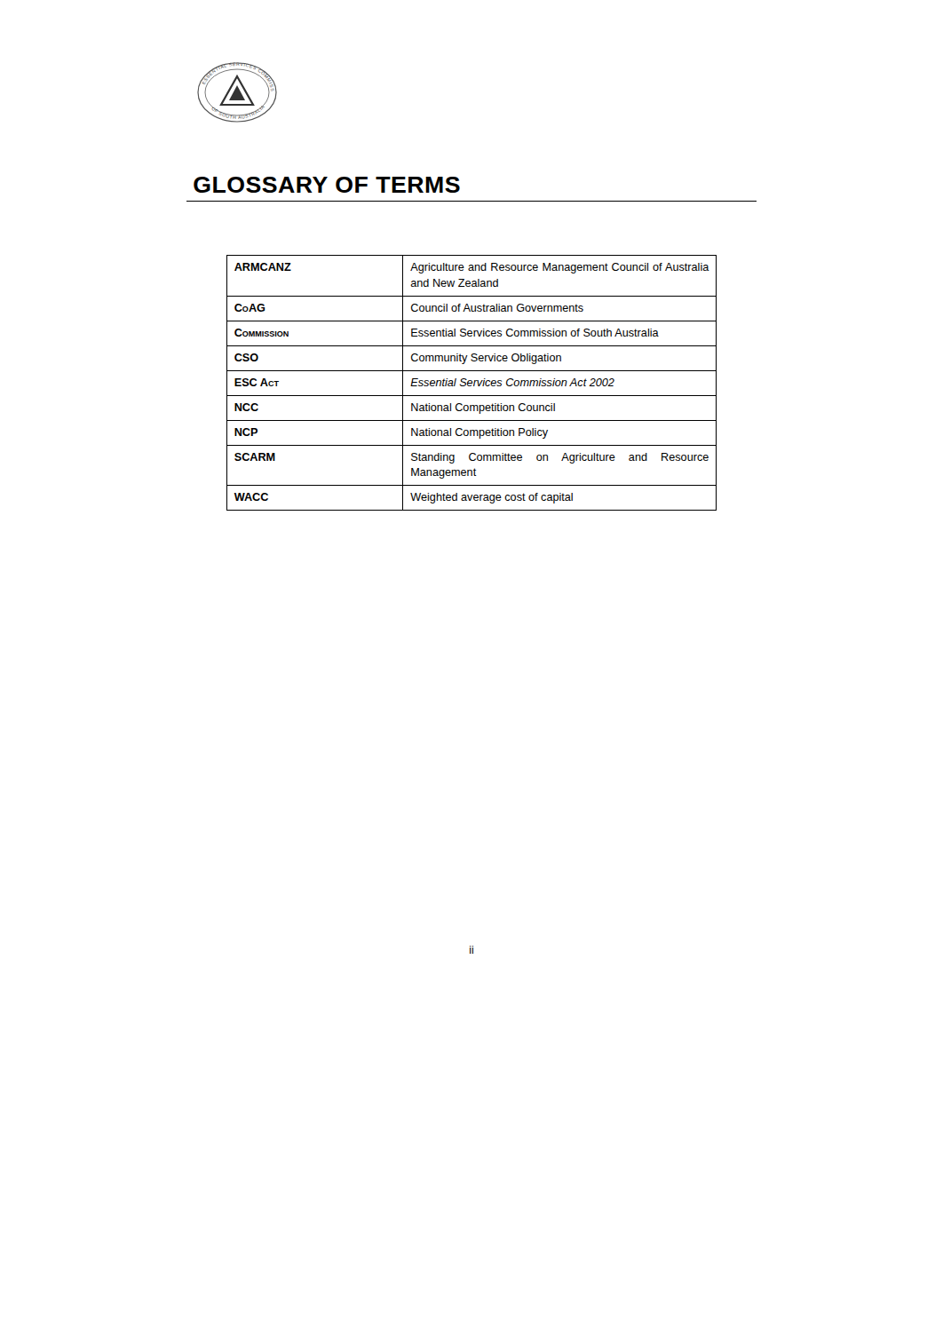ESSENTIAL SERVICES COMMISSION OF SOUTH AUSTRALIA
GLOSSARY OF TERMS
| ARMCANZ | Agriculture and Resource Management Council of Australia and New Zealand |
| C o AG | Council of Australian Governments |
| Commission | Essential Services Commission of South Australia |
| CSO | Community Service Obligation |
| ESC A ct | Essential Services Commission Act 2002 |
| NCC | National Competition Council |
| NCP | National Competition Policy |
| SCARM | Standing Committee on Agriculture and Resource Management |
| WACC | Weighted average cost of capital |
ii